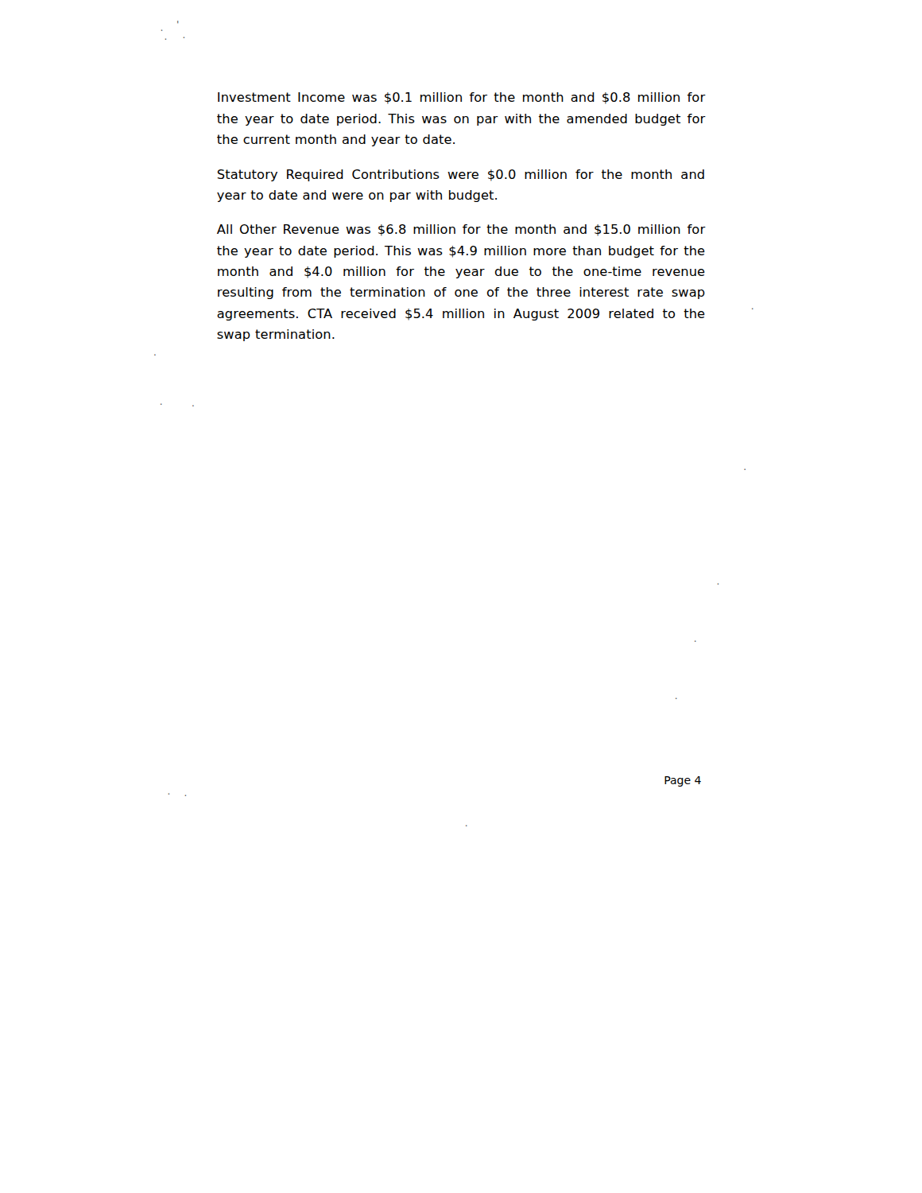. ' . . . . . . . . . . . . .
Investment Income was $0.1 million for the month and $0.8 million for the year to date period. This was on par with the amended budget for the current month and year to date.
Statutory Required Contributions were $0.0 million for the month and year to date and were on par with budget.
All Other Revenue was $6.8 million for the month and $15.0 million for the year to date period. This was $4.9 million more than budget for the month and $4.0 million for the year due to the one-time revenue resulting from the termination of one of the three interest rate swap agreements. CTA received $5.4 million in August 2009 related to the swap termination.
Page 4